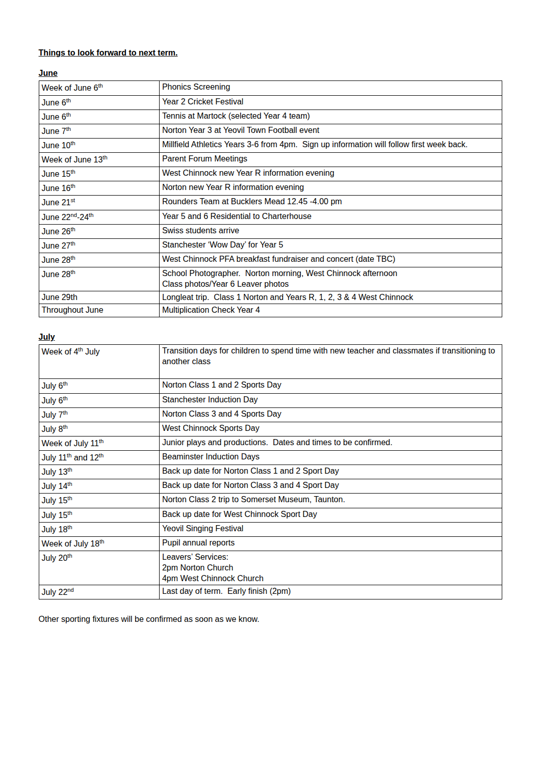Things to look forward to next term.
June
| Week of June 6 th | Phonics Screening |
| June 6 th | Year 2 Cricket Festival |
| June 6 th | Tennis at Martock (selected Year 4 team) |
| June 7 th | Norton Year 3 at Yeovil Town Football event |
| June 10 th | Millfield Athletics Years 3-6 from 4pm. Sign up information will follow first week back. |
| Week of June 13 th | Parent Forum Meetings |
| June 15 th | West Chinnock new Year R information evening |
| June 16 th | Norton new Year R information evening |
| June 21 st | Rounders Team at Bucklers Mead 12.45 -4.00 pm |
| June 22 nd -24 th | Year 5 and 6 Residential to Charterhouse |
| June 26 th | Swiss students arrive |
| June 27 th | Stanchester ‘Wow Day’ for Year 5 |
| June 28 th | West Chinnock PFA breakfast fundraiser and concert (date TBC) |
| June 28 th | School Photographer. Norton morning, West Chinnock afternoon Class photos/Year 6 Leaver photos |
| June 29th | Longleat trip. Class 1 Norton and Years R, 1, 2, 3 & 4 West Chinnock |
| Throughout June | Multiplication Check Year 4 |
July
| Week of 4 th July | Transition days for children to spend time with new teacher and classmates if transitioning to another class |
| July 6 th | Norton Class 1 and 2 Sports Day |
| July 6 th | Stanchester Induction Day |
| July 7 th | Norton Class 3 and 4 Sports Day |
| July 8 th | West Chinnock Sports Day |
| Week of July 11 th | Junior plays and productions. Dates and times to be confirmed. |
| July 11 th and 12 th | Beaminster Induction Days |
| July 13 th | Back up date for Norton Class 1 and 2 Sport Day |
| July 14 th | Back up date for Norton Class 3 and 4 Sport Day |
| July 15 th | Norton Class 2 trip to Somerset Museum, Taunton. |
| July 15 th | Back up date for West Chinnock Sport Day |
| July 18 th | Yeovil Singing Festival |
| Week of July 18 th | Pupil annual reports |
| July 20 th | Leavers’ Services: 2pm Norton Church 4pm West Chinnock Church |
| July 22 nd | Last day of term. Early finish (2pm) |
Other sporting fixtures will be confirmed as soon as we know.